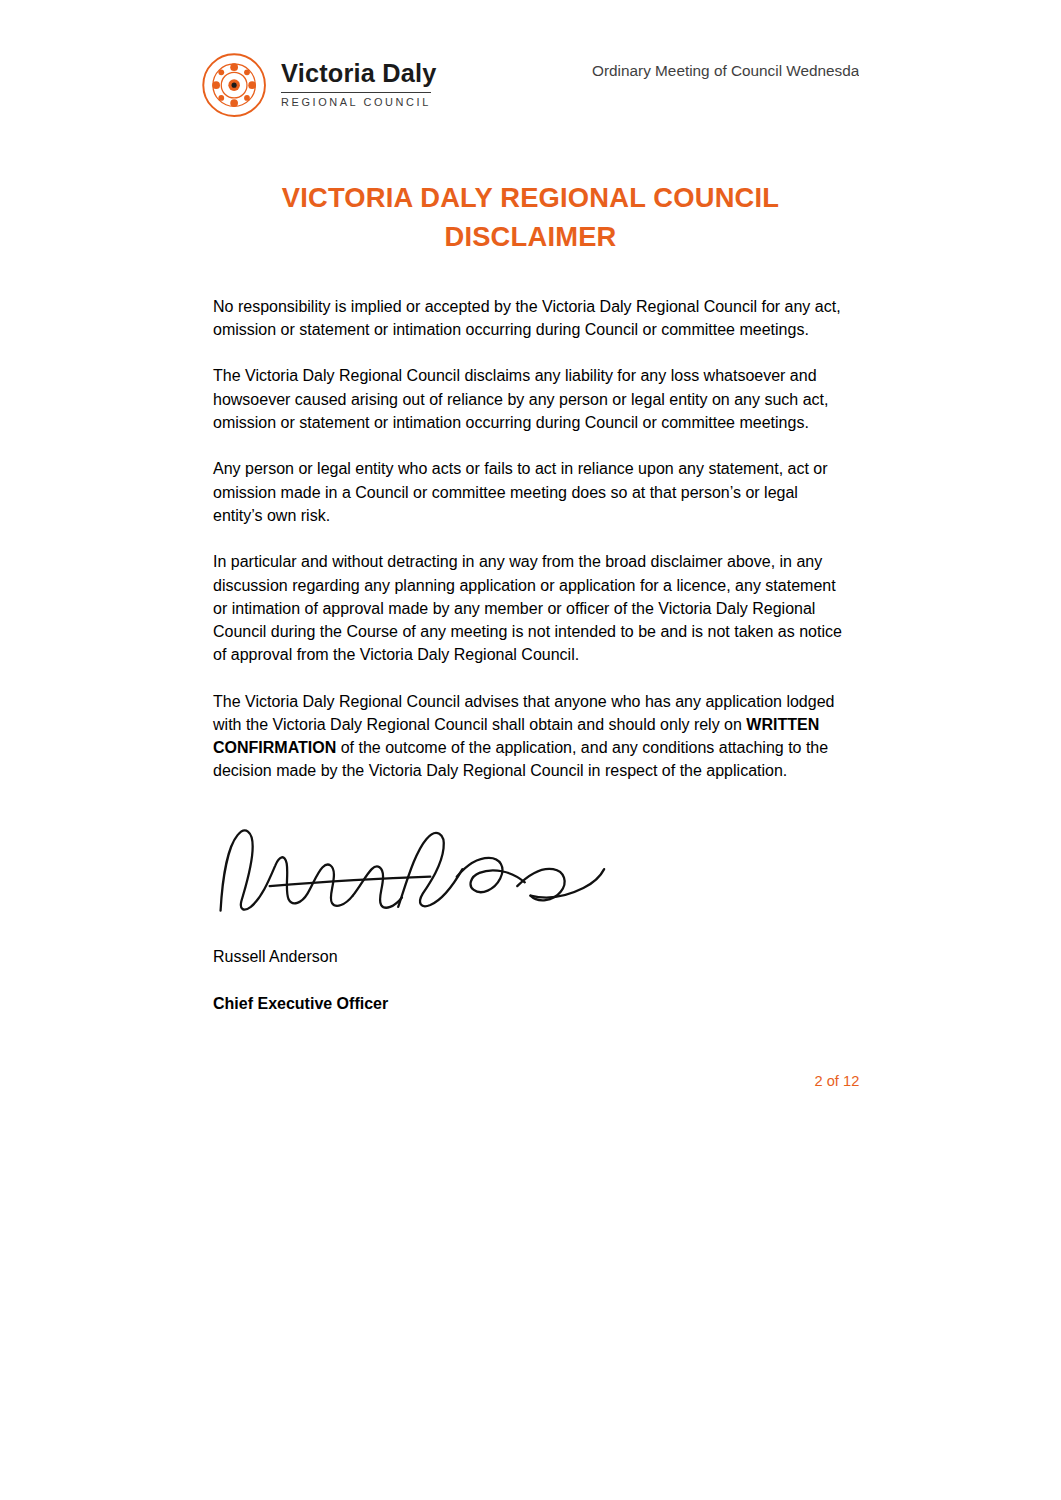Victoria Daly
REGIONAL COUNCIL
Ordinary Meeting of Council Wednesda
VICTORIA DALY REGIONAL COUNCIL DISCLAIMER
No responsibility is implied or accepted by the Victoria Daly Regional Council for any act, omission or statement or intimation occurring during Council or committee meetings.
The Victoria Daly Regional Council disclaims any liability for any loss whatsoever and howsoever caused arising out of reliance by any person or legal entity on any such act, omission or statement or intimation occurring during Council or committee meetings.
Any person or legal entity who acts or fails to act in reliance upon any statement, act or omission made in a Council or committee meeting does so at that person’s or legal entity’s own risk.
In particular and without detracting in any way from the broad disclaimer above, in any discussion regarding any planning application or application for a licence, any statement or intimation of approval made by any member or officer of the Victoria Daly Regional Council during the Course of any meeting is not intended to be and is not taken as notice of approval from the Victoria Daly Regional Council.
The Victoria Daly Regional Council advises that anyone who has any application lodged with the Victoria Daly Regional Council shall obtain and should only rely on WRITTEN CONFIRMATION of the outcome of the application, and any conditions attaching to the decision made by the Victoria Daly Regional Council in respect of the application.
Russell Anderson
Chief Executive Officer
2 of 12